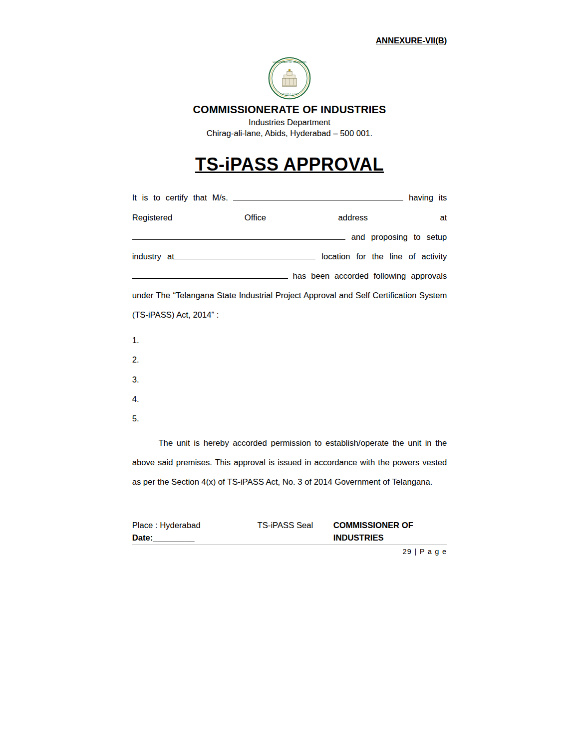ANNEXURE-VII(B)
GOVERNMENT OF TELANGANA సత్యమేవ జయతే
COMMISSIONERATE OF INDUSTRIES
Industries Department
Chirag-ali-lane, Abids, Hyderabad – 500 001.
TS-iPASS APPROVAL
It is to certify that M/s. having its Registered Office address at and proposing to setup industry at location for the line of activity has been accorded following approvals under The “Telangana State Industrial Project Approval and Self Certification System (TS-iPASS) Act, 2014” :
1.
2.
3.
4.
5.
The unit is hereby accorded permission to establish/operate the unit in the above said premises. This approval is issued in accordance with the powers vested as per the Section 4(x) of TS-iPASS Act, No. 3 of 2014 Government of Telangana.
Place : Hyderabad
Date:_________
TS-iPASS Seal
COMMISSIONER OF INDUSTRIES
29 | P a g e